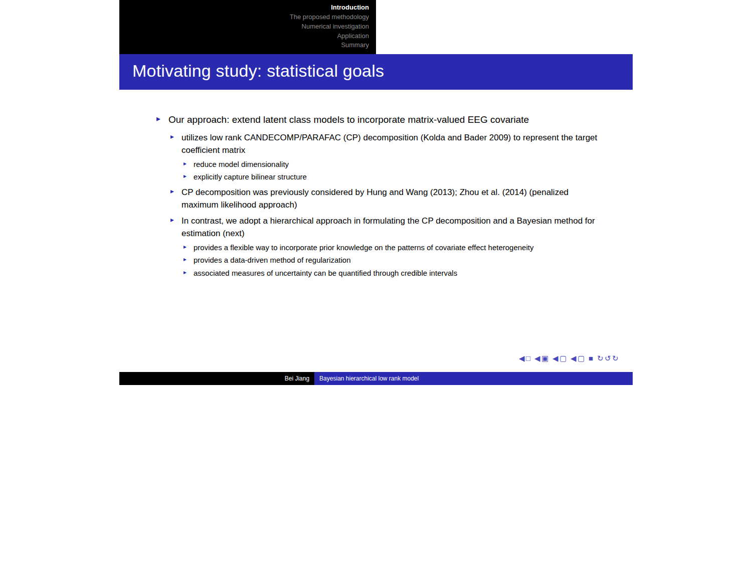Introduction
The proposed methodology
Numerical investigation
Application
Summary
Motivating study: statistical goals
Our approach: extend latent class models to incorporate matrix-valued EEG covariate
utilizes low rank CANDECOMP/PARAFAC (CP) decomposition (Kolda and Bader 2009) to represent the target coefficient matrix
reduce model dimensionality
explicitly capture bilinear structure
CP decomposition was previously considered by Hung and Wang (2013); Zhou et al. (2014) (penalized maximum likelihood approach)
In contrast, we adopt a hierarchical approach in formulating the CP decomposition and a Bayesian method for estimation (next)
provides a flexible way to incorporate prior knowledge on the patterns of covariate effect heterogeneity
provides a data-driven method of regularization
associated measures of uncertainty can be quantified through credible intervals
◀□◀▣◀▢◀▢■↻↺↻
Bei Jiang
Bayesian hierarchical low rank model